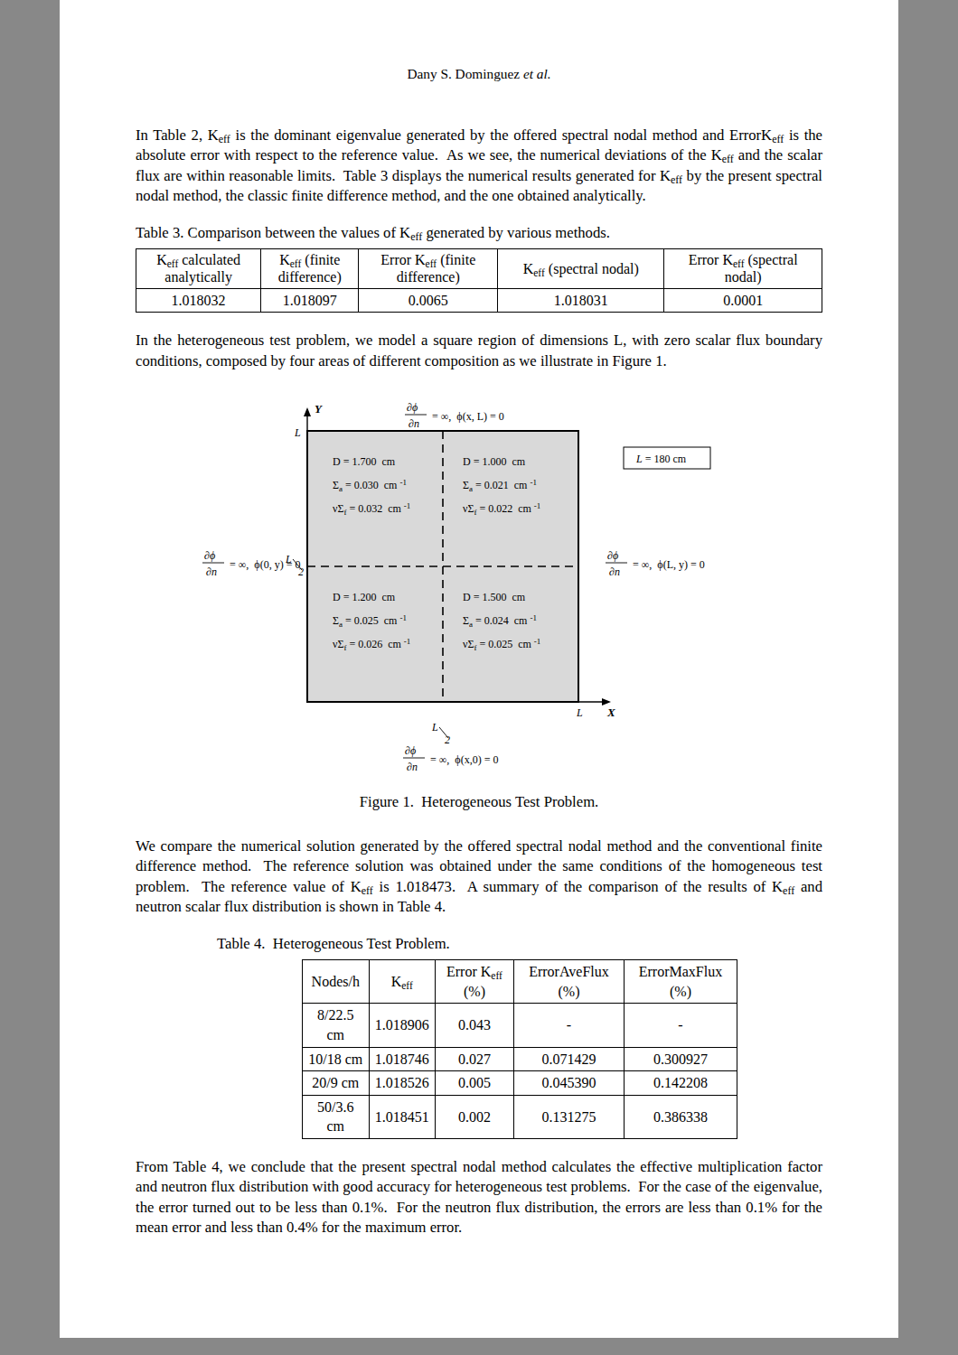Dany S. Dominguez et al.
In Table 2, Keff is the dominant eigenvalue generated by the offered spectral nodal method and ErrorKeff is the absolute error with respect to the reference value. As we see, the numerical deviations of the Keff and the scalar flux are within reasonable limits. Table 3 displays the numerical results generated for Keff by the present spectral nodal method, the classic finite difference method, and the one obtained analytically.
Table 3. Comparison between the values of Keff generated by various methods.
| K eff calculated analytically | K eff (finite difference) | Error K eff (finite difference) | K eff (spectral nodal) | Error K eff (spectral nodal) |
| --- | --- | --- | --- | --- |
| 1.018032 | 1.018097 | 0.0065 | 1.018031 | 0.0001 |
In the heterogeneous test problem, we model a square region of dimensions L, with zero scalar flux boundary conditions, composed by four areas of different composition as we illustrate in Figure 1.
Y X L L L 2 L 2 ∂ϕ ∂n = ∞, ϕ(x, L) = 0 ∂ϕ ∂n = ∞, ϕ(x,0) = 0 ∂ϕ ∂n = ∞, ϕ(0, y) = 0 ∂ϕ ∂n = ∞, ϕ(L, y) = 0 L = 180 cm D = 1.700 cm Σa = 0.030 cm -1 νΣf = 0.032 cm -1 D = 1.000 cm Σa = 0.021 cm -1 νΣf = 0.022 cm -1 D = 1.200 cm Σa = 0.025 cm -1 νΣf = 0.026 cm -1 D = 1.500 cm Σa = 0.024 cm -1 νΣf = 0.025 cm -1
Figure 1. Heterogeneous Test Problem.
We compare the numerical solution generated by the offered spectral nodal method and the conventional finite difference method. The reference solution was obtained under the same conditions of the homogeneous test problem. The reference value of Keff is 1.018473. A summary of the comparison of the results of Keff and neutron scalar flux distribution is shown in Table 4.
Table 4. Heterogeneous Test Problem.
| Nodes/h | K eff | Error K eff (%) | ErrorAveFlux (%) | ErrorMaxFlux (%) |
| --- | --- | --- | --- | --- |
| 8/22.5 cm | 1.018906 | 0.043 | - | - |
| 10/18 cm | 1.018746 | 0.027 | 0.071429 | 0.300927 |
| 20/9 cm | 1.018526 | 0.005 | 0.045390 | 0.142208 |
| 50/3.6 cm | 1.018451 | 0.002 | 0.131275 | 0.386338 |
From Table 4, we conclude that the present spectral nodal method calculates the effective multiplication factor and neutron flux distribution with good accuracy for heterogeneous test problems. For the case of the eigenvalue, the error turned out to be less than 0.1%. For the neutron flux distribution, the errors are less than 0.1% for the mean error and less than 0.4% for the maximum error.